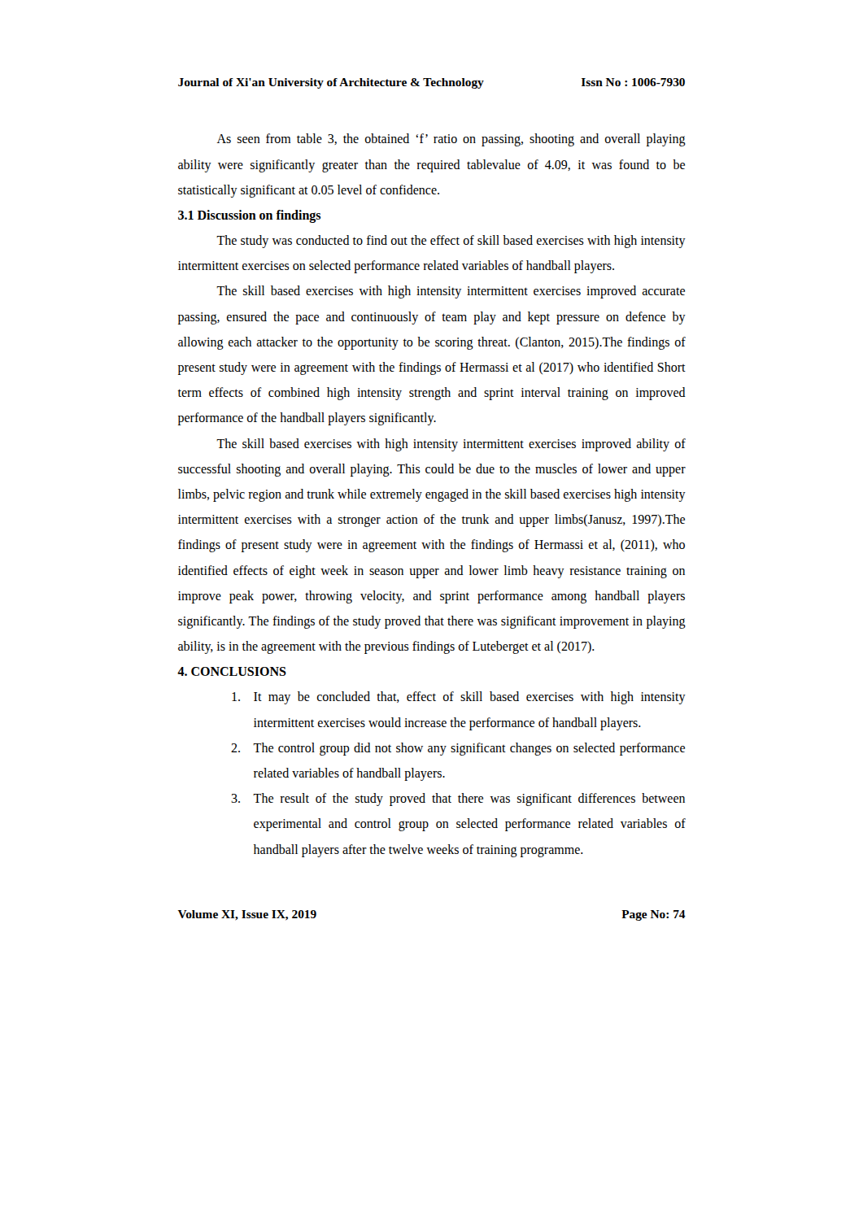Journal of Xi'an University of Architecture & Technology Issn No : 1006-7930
As seen from table 3, the obtained ‘f’ ratio on passing, shooting and overall playing ability were significantly greater than the required tablevalue of 4.09, it was found to be statistically significant at 0.05 level of confidence.
3.1 Discussion on findings
The study was conducted to find out the effect of skill based exercises with high intensity intermittent exercises on selected performance related variables of handball players.
The skill based exercises with high intensity intermittent exercises improved accurate passing, ensured the pace and continuously of team play and kept pressure on defence by allowing each attacker to the opportunity to be scoring threat. (Clanton, 2015).The findings of present study were in agreement with the findings of Hermassi et al (2017) who identified Short term effects of combined high intensity strength and sprint interval training on improved performance of the handball players significantly.
The skill based exercises with high intensity intermittent exercises improved ability of successful shooting and overall playing. This could be due to the muscles of lower and upper limbs, pelvic region and trunk while extremely engaged in the skill based exercises high intensity intermittent exercises with a stronger action of the trunk and upper limbs(Janusz, 1997).The findings of present study were in agreement with the findings of Hermassi et al, (2011), who identified effects of eight week in season upper and lower limb heavy resistance training on improve peak power, throwing velocity, and sprint performance among handball players significantly. The findings of the study proved that there was significant improvement in playing ability, is in the agreement with the previous findings of Luteberget et al (2017).
4. CONCLUSIONS
It may be concluded that, effect of skill based exercises with high intensity intermittent exercises would increase the performance of handball players.
The control group did not show any significant changes on selected performance related variables of handball players.
The result of the study proved that there was significant differences between experimental and control group on selected performance related variables of handball players after the twelve weeks of training programme.
Volume XI, Issue IX, 2019 Page No: 74